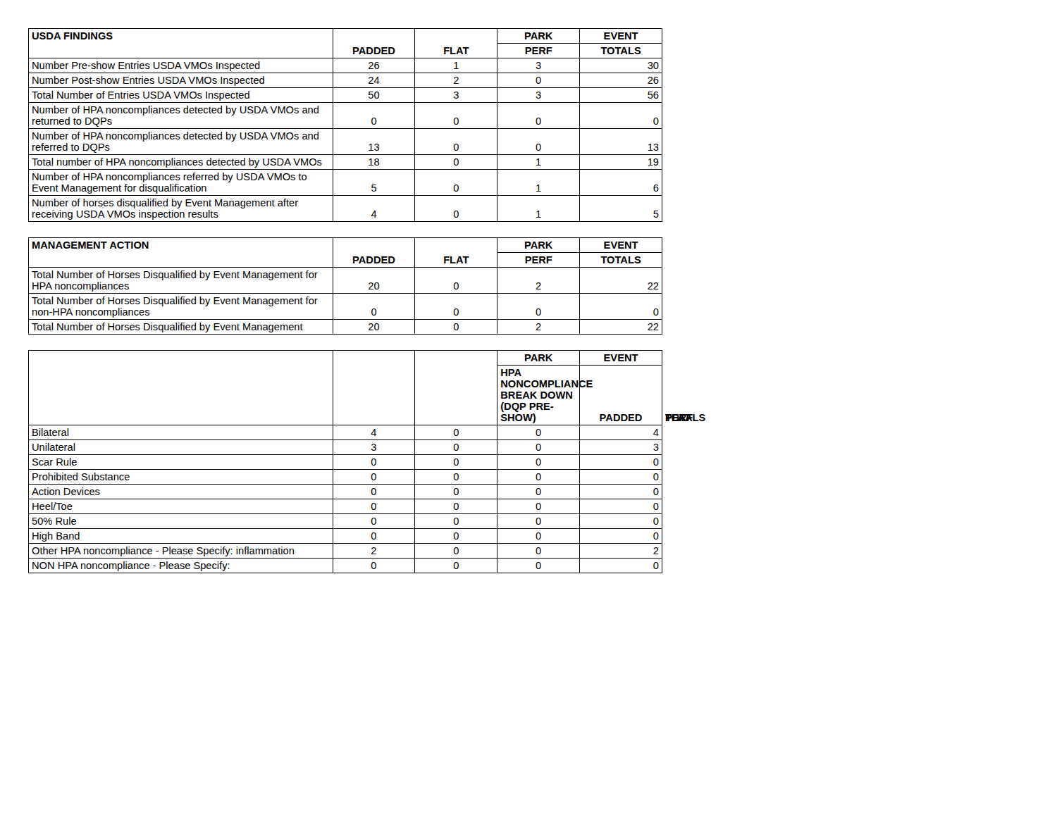| USDA FINDINGS | PADDED | FLAT | PARK | EVENT |
| --- | --- | --- | --- | --- |
| PERF | TOTALS |
| Number Pre-show Entries USDA VMOs Inspected | 26 | 1 | 3 | 30 |
| Number Post-show Entries USDA VMOs Inspected | 24 | 2 | 0 | 26 |
| Total Number of Entries USDA VMOs Inspected | 50 | 3 | 3 | 56 |
| Number of HPA noncompliances detected by USDA VMOs and returned to DQPs | 0 | 0 | 0 | 0 |
| Number of HPA noncompliances detected by USDA VMOs and referred to DQPs | 13 | 0 | 0 | 13 |
| Total number of HPA noncompliances detected by USDA VMOs | 18 | 0 | 1 | 19 |
| Number of HPA noncompliances referred by USDA VMOs to Event Management for disqualification | 5 | 0 | 1 | 6 |
| Number of horses disqualified by Event Management after receiving USDA VMOs inspection results | 4 | 0 | 1 | 5 |
| MANAGEMENT ACTION | PADDED | FLAT | PARK | EVENT |
| --- | --- | --- | --- | --- |
| PERF | TOTALS |
| Total Number of Horses Disqualified by Event Management for HPA noncompliances | 20 | 0 | 2 | 22 |
| Total Number of Horses Disqualified by Event Management for non-HPA noncompliances | 0 | 0 | 0 | 0 |
| Total Number of Horses Disqualified by Event Management | 20 | 0 | 2 | 22 |
| | | | PARK | EVENT |
| --- | --- | --- | --- | --- |
| HPA NONCOMPLIANCE BREAK DOWN (DQP PRE-SHOW) | PADDED | FLAT | PERF | TOTALS |
| Bilateral | 4 | 0 | 0 | 4 |
| Unilateral | 3 | 0 | 0 | 3 |
| Scar Rule | 0 | 0 | 0 | 0 |
| Prohibited Substance | 0 | 0 | 0 | 0 |
| Action Devices | 0 | 0 | 0 | 0 |
| Heel/Toe | 0 | 0 | 0 | 0 |
| 50% Rule | 0 | 0 | 0 | 0 |
| High Band | 0 | 0 | 0 | 0 |
| Other HPA noncompliance - Please Specify: inflammation | 2 | 0 | 0 | 2 |
| NON HPA noncompliance - Please Specify: | 0 | 0 | 0 | 0 |